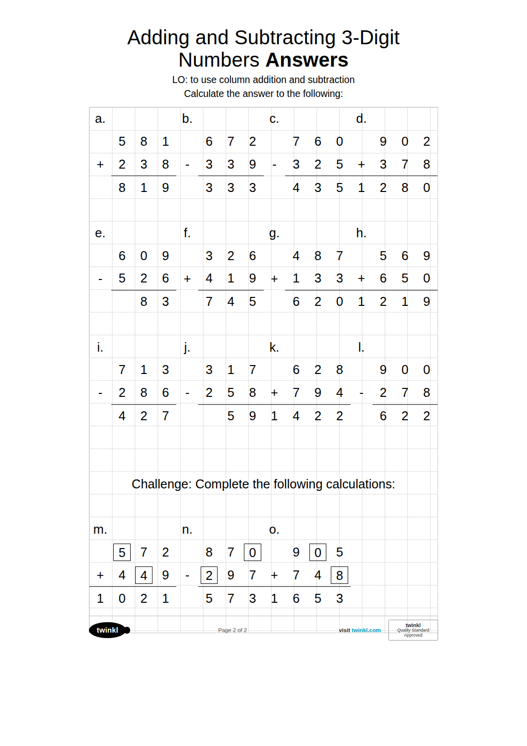Adding and Subtracting 3-Digit Numbers Answers
LO: to use column addition and subtraction
Calculate the answer to the following:
| a. | | | | b. | | | | c. | | | | d. | | | |
| | 5 | 8 | 1 | | 6 | 7 | 2 | | 7 | 6 | 0 | | 9 | 0 | 2 |
| + | 2 | 3 | 8 | - | 3 | 3 | 9 | - | 3 | 2 | 5 | + | 3 | 7 | 8 |
| | 8 | 1 | 9 | | 3 | 3 | 3 | | 4 | 3 | 5 | 1 | 2 | 8 | 0 |
| e. | | | | f. | | | | g. | | | | h. | | | |
| | 6 | 0 | 9 | | 3 | 2 | 6 | | 4 | 8 | 7 | | 5 | 6 | 9 |
| - | 5 | 2 | 6 | + | 4 | 1 | 9 | + | 1 | 3 | 3 | + | 6 | 5 | 0 |
| | | 8 | 3 | | 7 | 4 | 5 | | 6 | 2 | 0 | 1 | 2 | 1 | 9 |
| i. | | | | j. | | | | k. | | | | l. | | | |
| | 7 | 1 | 3 | | 3 | 1 | 7 | | 6 | 2 | 8 | | 9 | 0 | 0 |
| - | 2 | 8 | 6 | - | 2 | 5 | 8 | + | 7 | 9 | 4 | - | 2 | 7 | 8 |
| | 4 | 2 | 7 | | | 5 | 9 | 1 | 4 | 2 | 2 | | 6 | 2 | 2 |
| Challenge: Complete the following calculations: |
| m. | | | | n. | | | | o. | | | | | | | |
| | 5 | 7 | 2 | | 8 | 7 | 0 | | 9 | 0 | 5 | | | | |
| + | 4 | 4 | 9 | - | 2 | 9 | 7 | + | 7 | 4 | 8 | | | | |
| 1 | 0 | 2 | 1 | | 5 | 7 | 3 | 1 | 6 | 5 | 3 | | | | |
twinkl
Page 2 of 2
visit twinkl.com
twinkl Quality Standard
Approved